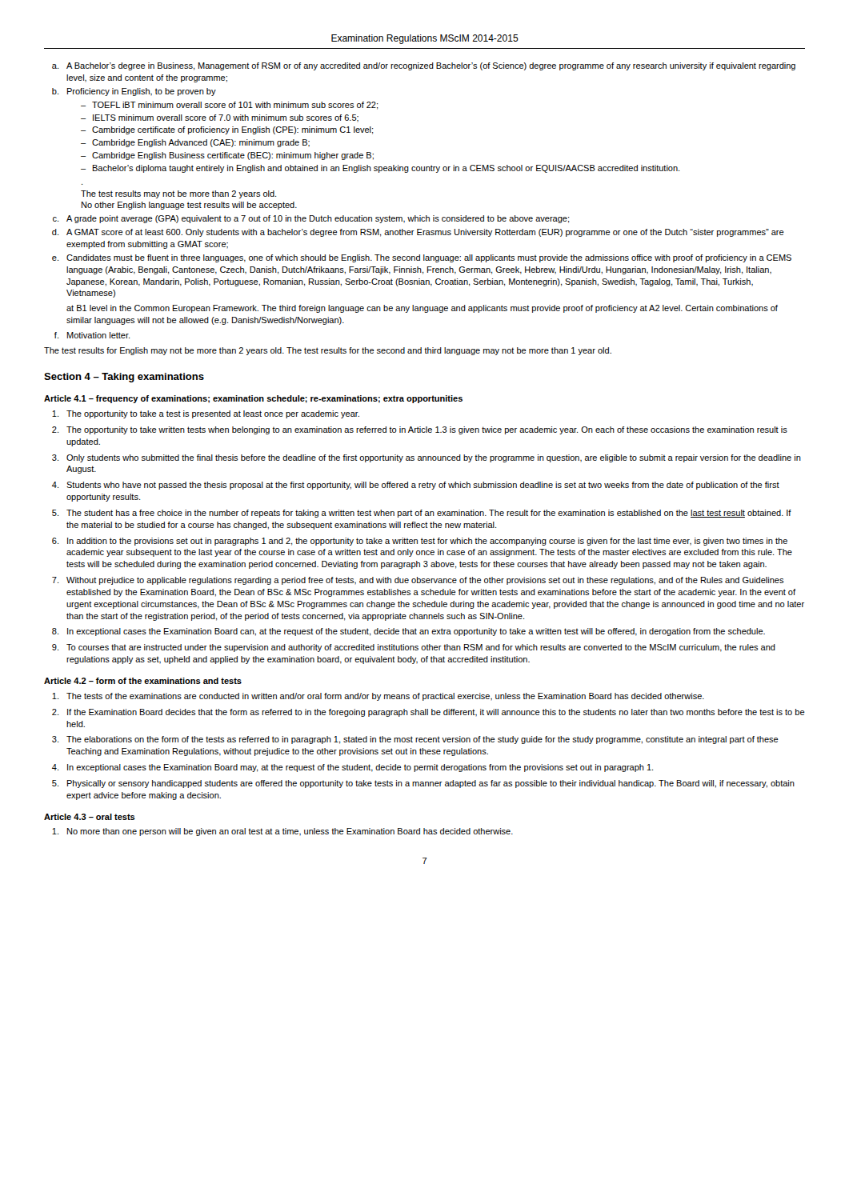Examination Regulations MScIM 2014-2015
A Bachelor’s degree in Business, Management of RSM or of any accredited and/or recognized Bachelor’s (of Science) degree programme of any research university if equivalent regarding level, size and content of the programme;
Proficiency in English, to be proven by
TOEFL iBT minimum overall score of 101 with minimum sub scores of 22;
IELTS minimum overall score of 7.0 with minimum sub scores of 6.5;
Cambridge certificate of proficiency in English (CPE): minimum C1 level;
Cambridge English Advanced (CAE): minimum grade B;
Cambridge English Business certificate (BEC): minimum higher grade B;
Bachelor’s diploma taught entirely in English and obtained in an English speaking country or in a CEMS school or EQUIS/AACSB accredited institution.
.
The test results may not be more than 2 years old.
No other English language test results will be accepted.
A grade point average (GPA) equivalent to a 7 out of 10 in the Dutch education system, which is considered to be above average;
A GMAT score of at least 600. Only students with a bachelor’s degree from RSM, another Erasmus University Rotterdam (EUR) programme or one of the Dutch “sister programmes” are exempted from submitting a GMAT score;
Candidates must be fluent in three languages, one of which should be English. The second language: all applicants must provide the admissions office with proof of proficiency in a CEMS language (Arabic, Bengali, Cantonese, Czech, Danish, Dutch/Afrikaans, Farsi/Tajik, Finnish, French, German, Greek, Hebrew, Hindi/Urdu, Hungarian, Indonesian/Malay, Irish, Italian, Japanese, Korean, Mandarin, Polish, Portuguese, Romanian, Russian, Serbo-Croat (Bosnian, Croatian, Serbian, Montenegrin), Spanish, Swedish, Tagalog, Tamil, Thai, Turkish, Vietnamese)
at B1 level in the Common European Framework. The third foreign language can be any language and applicants must provide proof of proficiency at A2 level. Certain combinations of similar languages will not be allowed (e.g. Danish/Swedish/Norwegian).
Motivation letter.
The test results for English may not be more than 2 years old. The test results for the second and third language may not be more than 1 year old.
Section 4 – Taking examinations
Article 4.1 – frequency of examinations; examination schedule; re-examinations; extra opportunities
The opportunity to take a test is presented at least once per academic year.
The opportunity to take written tests when belonging to an examination as referred to in Article 1.3 is given twice per academic year. On each of these occasions the examination result is updated.
Only students who submitted the final thesis before the deadline of the first opportunity as announced by the programme in question, are eligible to submit a repair version for the deadline in August.
Students who have not passed the thesis proposal at the first opportunity, will be offered a retry of which submission deadline is set at two weeks from the date of publication of the first opportunity results.
The student has a free choice in the number of repeats for taking a written test when part of an examination. The result for the examination is established on the last test result obtained. If the material to be studied for a course has changed, the subsequent examinations will reflect the new material.
In addition to the provisions set out in paragraphs 1 and 2, the opportunity to take a written test for which the accompanying course is given for the last time ever, is given two times in the academic year subsequent to the last year of the course in case of a written test and only once in case of an assignment. The tests of the master electives are excluded from this rule. The tests will be scheduled during the examination period concerned. Deviating from paragraph 3 above, tests for these courses that have already been passed may not be taken again.
Without prejudice to applicable regulations regarding a period free of tests, and with due observance of the other provisions set out in these regulations, and of the Rules and Guidelines established by the Examination Board, the Dean of BSc & MSc Programmes establishes a schedule for written tests and examinations before the start of the academic year. In the event of urgent exceptional circumstances, the Dean of BSc & MSc Programmes can change the schedule during the academic year, provided that the change is announced in good time and no later than the start of the registration period, of the period of tests concerned, via appropriate channels such as SIN-Online.
In exceptional cases the Examination Board can, at the request of the student, decide that an extra opportunity to take a written test will be offered, in derogation from the schedule.
To courses that are instructed under the supervision and authority of accredited institutions other than RSM and for which results are converted to the MScIM curriculum, the rules and regulations apply as set, upheld and applied by the examination board, or equivalent body, of that accredited institution.
Article 4.2 – form of the examinations and tests
The tests of the examinations are conducted in written and/or oral form and/or by means of practical exercise, unless the Examination Board has decided otherwise.
If the Examination Board decides that the form as referred to in the foregoing paragraph shall be different, it will announce this to the students no later than two months before the test is to be held.
The elaborations on the form of the tests as referred to in paragraph 1, stated in the most recent version of the study guide for the study programme, constitute an integral part of these Teaching and Examination Regulations, without prejudice to the other provisions set out in these regulations.
In exceptional cases the Examination Board may, at the request of the student, decide to permit derogations from the provisions set out in paragraph 1.
Physically or sensory handicapped students are offered the opportunity to take tests in a manner adapted as far as possible to their individual handicap. The Board will, if necessary, obtain expert advice before making a decision.
Article 4.3 – oral tests
No more than one person will be given an oral test at a time, unless the Examination Board has decided otherwise.
7